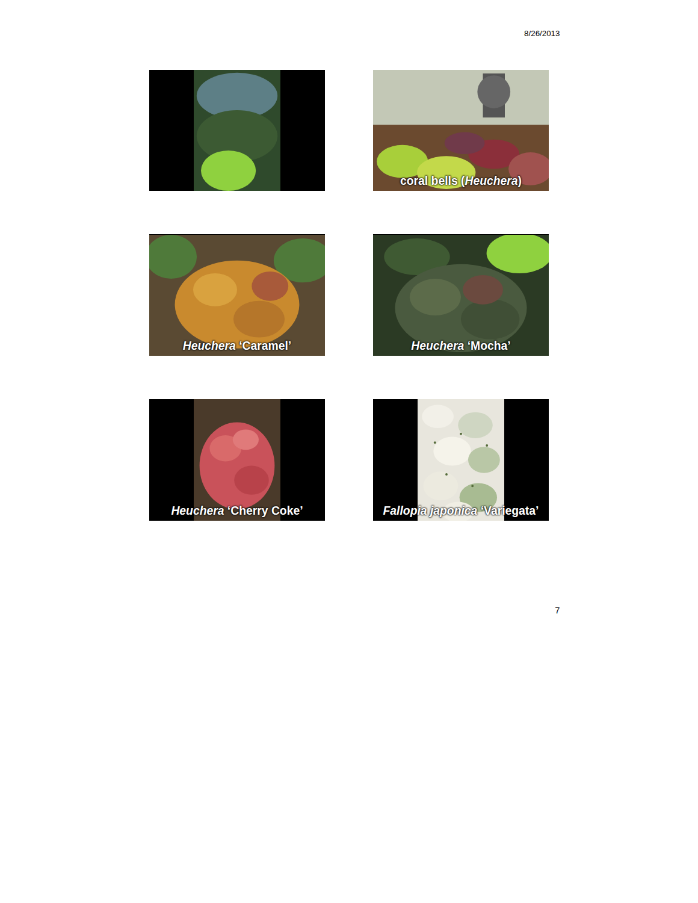8/26/2013
coral bells (Heuchera)
Heuchera ‘Caramel’
Heuchera ‘Mocha’
Heuchera ‘Cherry Coke’
Fallopia japonica ‘Variegata’
7